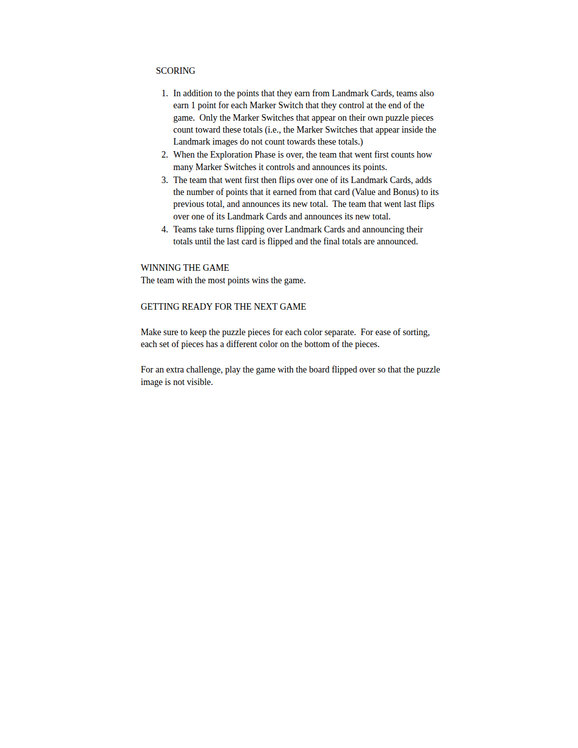SCORING
In addition to the points that they earn from Landmark Cards, teams also earn 1 point for each Marker Switch that they control at the end of the game. Only the Marker Switches that appear on their own puzzle pieces count toward these totals (i.e., the Marker Switches that appear inside the Landmark images do not count towards these totals.)
When the Exploration Phase is over, the team that went first counts how many Marker Switches it controls and announces its points.
The team that went first then flips over one of its Landmark Cards, adds the number of points that it earned from that card (Value and Bonus) to its previous total, and announces its new total. The team that went last flips over one of its Landmark Cards and announces its new total.
Teams take turns flipping over Landmark Cards and announcing their totals until the last card is flipped and the final totals are announced.
WINNING THE GAME
The team with the most points wins the game.
GETTING READY FOR THE NEXT GAME
Make sure to keep the puzzle pieces for each color separate. For ease of sorting, each set of pieces has a different color on the bottom of the pieces.
For an extra challenge, play the game with the board flipped over so that the puzzle image is not visible.